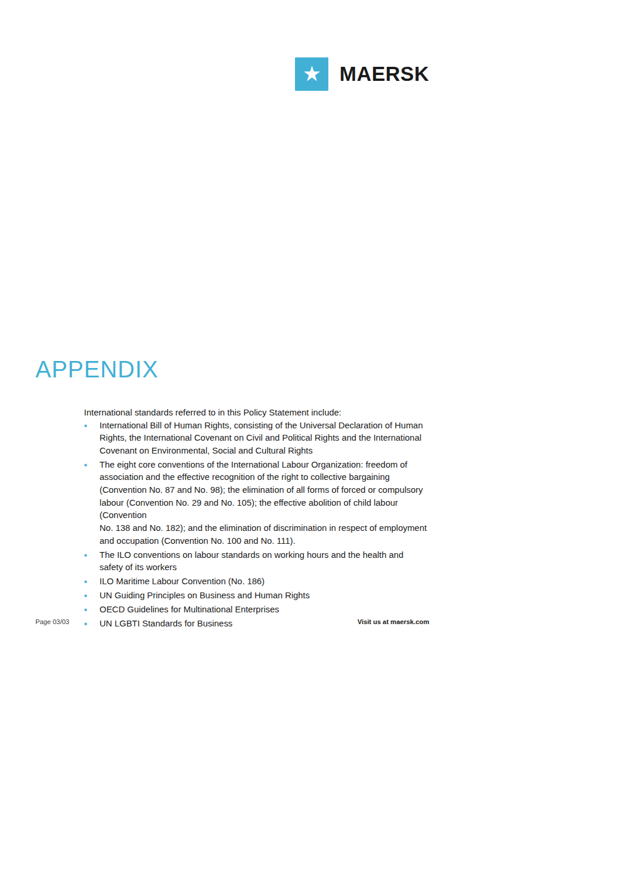MAERSK
APPENDIX
International standards referred to in this Policy Statement include:
International Bill of Human Rights, consisting of the Universal Declaration of Human Rights, the International Covenant on Civil and Political Rights and the International Covenant on Environmental, Social and Cultural Rights
The eight core conventions of the International Labour Organization: freedom of association and the effective recognition of the right to collective bargaining (Convention No. 87 and No. 98); the elimination of all forms of forced or compulsory labour (Convention No. 29 and No. 105); the effective abolition of child labour (Convention No. 138 and No. 182); and the elimination of discrimination in respect of employment and occupation (Convention No. 100 and No. 111).
The ILO conventions on labour standards on working hours and the health and safety of its workers
ILO Maritime Labour Convention (No. 186)
UN Guiding Principles on Business and Human Rights
OECD Guidelines for Multinational Enterprises
UN LGBTI Standards for Business
Page 03/03 Visit us at maersk.com